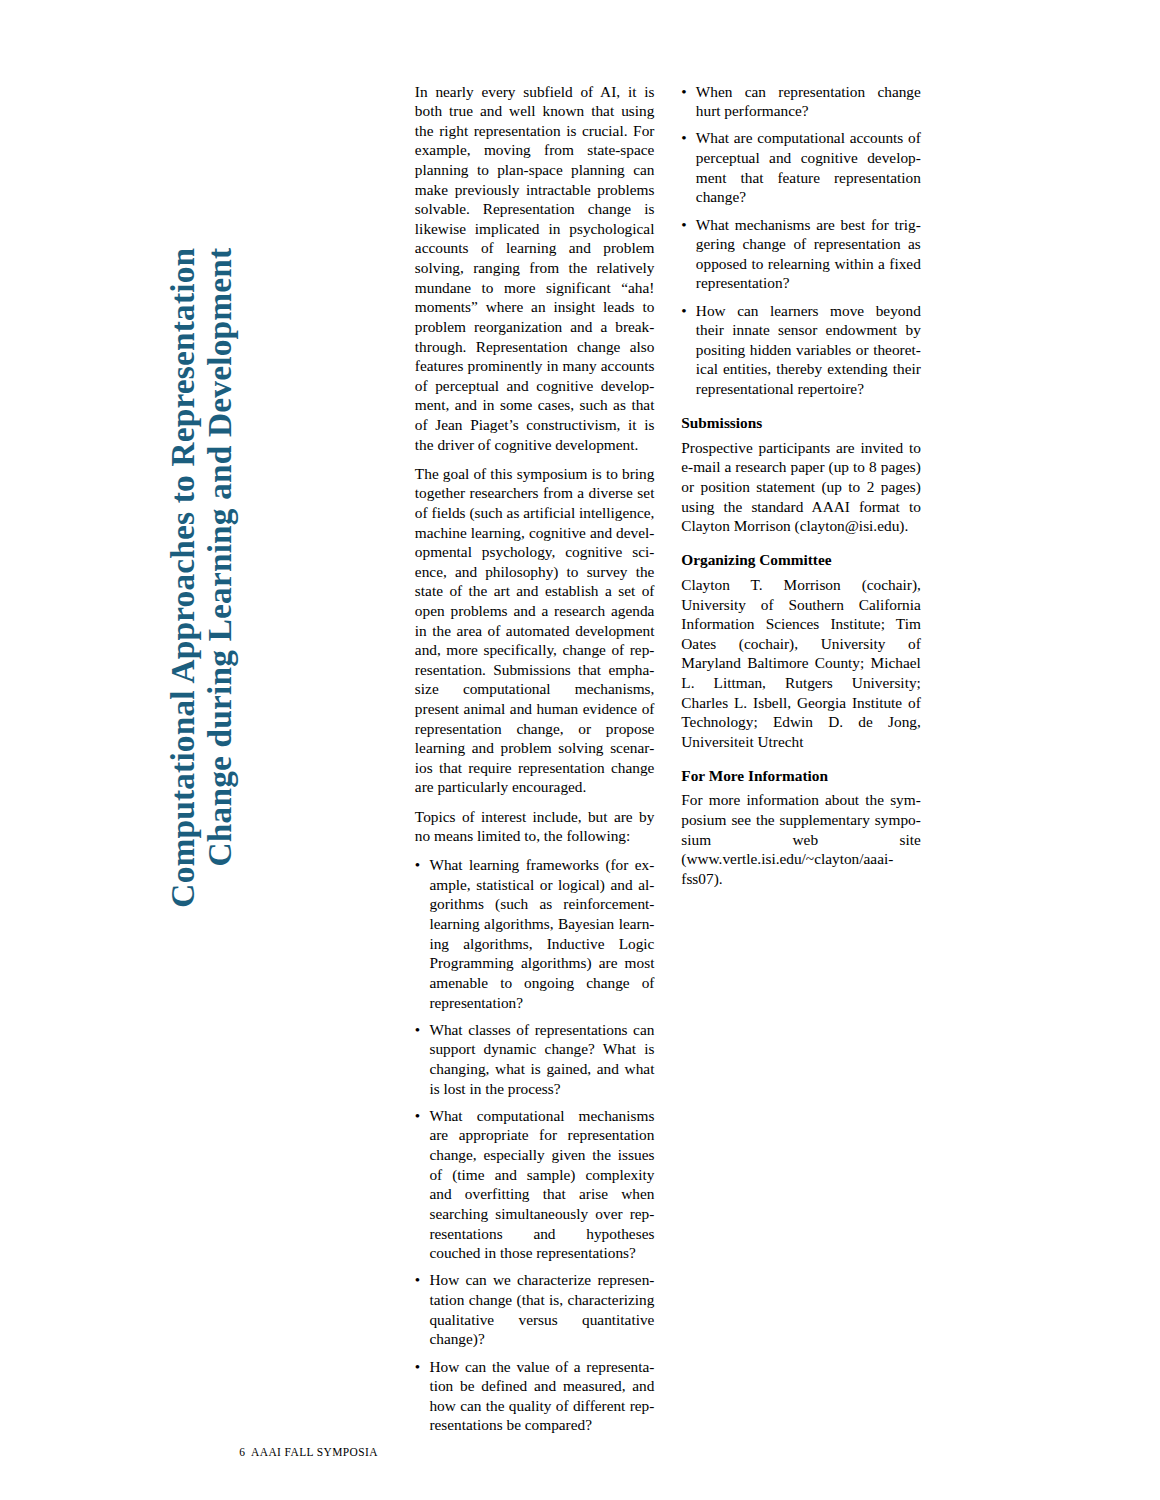Computational Approaches to Representation Change during Learning and Development
In nearly every subfield of AI, it is both true and well known that using the right representation is crucial. For example, moving from state-space planning to plan-space planning can make previously intractable problems solvable. Representation change is likewise implicated in psychological accounts of learning and problem solving, ranging from the relatively mundane to more significant “aha! moments” where an insight leads to problem reorganization and a breakthrough. Representation change also features prominently in many accounts of perceptual and cognitive development, and in some cases, such as that of Jean Piaget’s constructivism, it is the driver of cognitive development.
The goal of this symposium is to bring together researchers from a diverse set of fields (such as artificial intelligence, machine learning, cognitive and developmental psychology, cognitive science, and philosophy) to survey the state of the art and establish a set of open problems and a research agenda in the area of automated development and, more specifically, change of representation. Submissions that emphasize computational mechanisms, present animal and human evidence of representation change, or propose learning and problem solving scenarios that require representation change are particularly encouraged.
Topics of interest include, but are by no means limited to, the following:
What learning frameworks (for example, statistical or logical) and algorithms (such as reinforcement-learning algorithms, Bayesian learning algorithms, Inductive Logic Programming algorithms) are most amenable to ongoing change of representation?
What classes of representations can support dynamic change? What is changing, what is gained, and what is lost in the process?
What computational mechanisms are appropriate for representation change, especially given the issues of (time and sample) complexity and overfitting that arise when searching simultaneously over representations and hypotheses couched in those representations?
How can we characterize representation change (that is, characterizing qualitative versus quantitative change)?
How can the value of a representation be defined and measured, and how can the quality of different representations be compared?
When can representation change hurt performance?
What are computational accounts of perceptual and cognitive development that feature representation change?
What mechanisms are best for triggering change of representation as opposed to relearning within a fixed representation?
How can learners move beyond their innate sensor endowment by positing hidden variables or theoretical entities, thereby extending their representational repertoire?
Submissions
Prospective participants are invited to e-mail a research paper (up to 8 pages) or position statement (up to 2 pages) using the standard AAAI format to Clayton Morrison (clayton@isi.edu).
Organizing Committee
Clayton T. Morrison (cochair), University of Southern California Information Sciences Institute; Tim Oates (cochair), University of Maryland Baltimore County; Michael L. Littman, Rutgers University; Charles L. Isbell, Georgia Institute of Technology; Edwin D. de Jong, Universiteit Utrecht
For More Information
For more information about the symposium see the supplementary symposium web site (www.vertle.isi.edu/~clayton/aaai-fss07).
6 AAAI FALL SYMPOSIA